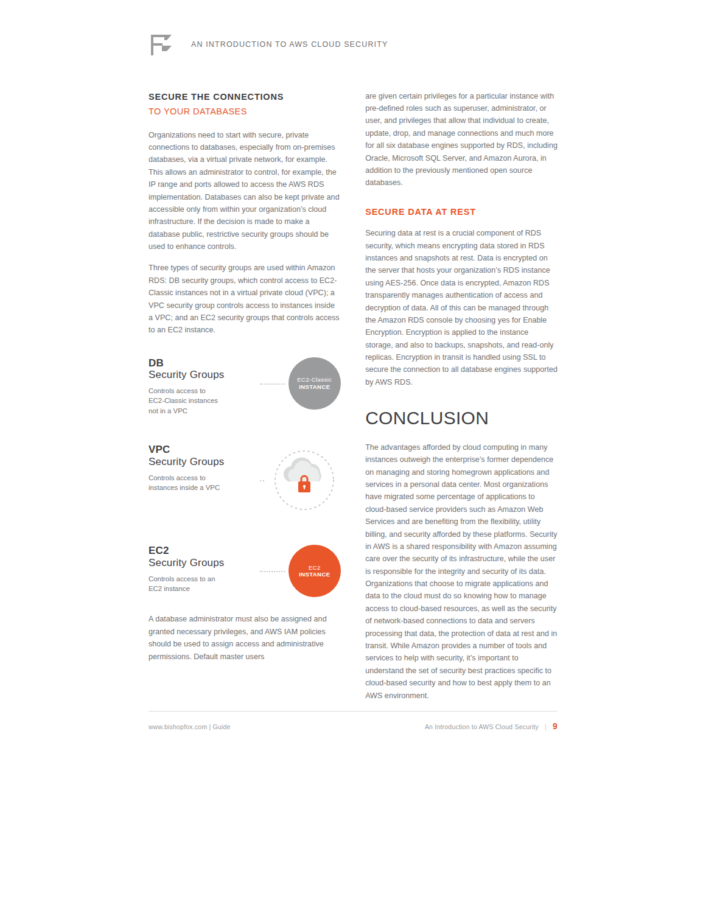AN INTRODUCTION TO AWS CLOUD SECURITY
SECURE THE CONNECTIONS
TO YOUR DATABASES
Organizations need to start with secure, private connections to databases, especially from on-premises databases, via a virtual private network, for example. This allows an administrator to control, for example, the IP range and ports allowed to access the AWS RDS implementation. Databases can also be kept private and accessible only from within your organization’s cloud infrastructure. If the decision is made to make a database public, restrictive security groups should be used to enhance controls.
Three types of security groups are used within Amazon RDS: DB security groups, which control access to EC2-Classic instances not in a virtual private cloud (VPC); a VPC security group controls access to instances inside a VPC; and an EC2 security groups that controls access to an EC2 instance.
DB
Security Groups
Controls access to
EC2-Classic instances
not in a VPC
EC2-Classic INSTANCE
VPC
Security Groups
Controls access to
instances inside a VPC
EC2
Security Groups
Controls access to an
EC2 instance
EC2 INSTANCE
A database administrator must also be assigned and granted necessary privileges, and AWS IAM policies should be used to assign access and administrative permissions. Default master users
are given certain privileges for a particular instance with pre-defined roles such as superuser, administrator, or user, and privileges that allow that individual to create, update, drop, and manage connections and much more for all six database engines supported by RDS, including Oracle, Microsoft SQL Server, and Amazon Aurora, in addition to the previously mentioned open source databases.
SECURE DATA AT REST
Securing data at rest is a crucial component of RDS security, which means encrypting data stored in RDS instances and snapshots at rest. Data is encrypted on the server that hosts your organization’s RDS instance using AES-256. Once data is encrypted, Amazon RDS transparently manages authentication of access and decryption of data. All of this can be managed through the Amazon RDS console by choosing yes for Enable Encryption. Encryption is applied to the instance storage, and also to backups, snapshots, and read-only replicas. Encryption in transit is handled using SSL to secure the connection to all database engines supported by AWS RDS.
CONCLUSION
The advantages afforded by cloud computing in many instances outweigh the enterprise’s former dependence on managing and storing homegrown applications and services in a personal data center. Most organizations have migrated some percentage of applications to cloud-based service providers such as Amazon Web Services and are benefiting from the flexibility, utility billing, and security afforded by these platforms. Security in AWS is a shared responsibility with Amazon assuming care over the security of its infrastructure, while the user is responsible for the integrity and security of its data. Organizations that choose to migrate applications and data to the cloud must do so knowing how to manage access to cloud-based resources, as well as the security of network-based connections to data and servers processing that data, the protection of data at rest and in transit. While Amazon provides a number of tools and services to help with security, it’s important to understand the set of security best practices specific to cloud-based security and how to best apply them to an AWS environment.
www.bishopfox.com | Guide
An Introduction to AWS Cloud Security | 9